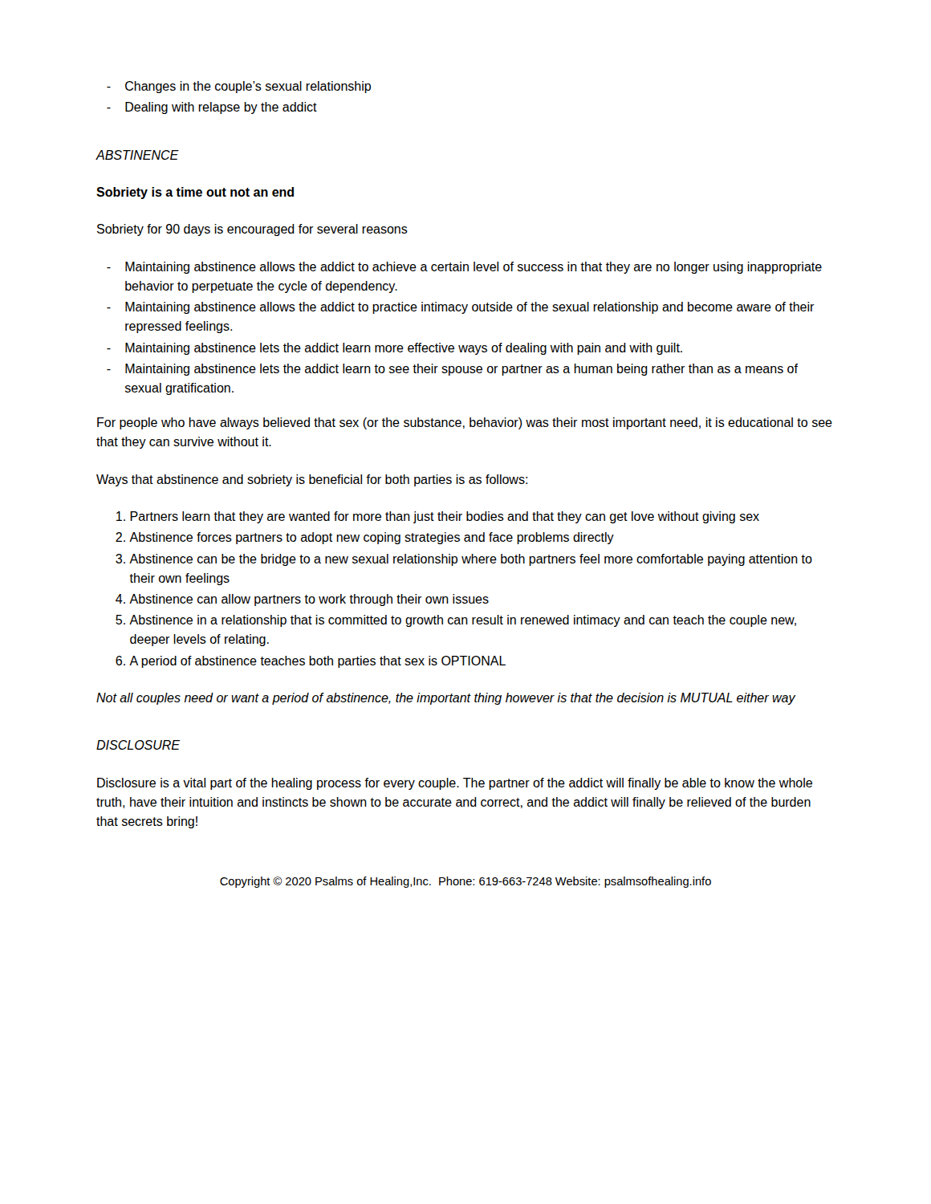Changes in the couple’s sexual relationship
Dealing with relapse by the addict
ABSTINENCE
Sobriety is a time out not an end
Sobriety for 90 days is encouraged for several reasons
Maintaining abstinence allows the addict to achieve a certain level of success in that they are no longer using inappropriate behavior to perpetuate the cycle of dependency.
Maintaining abstinence allows the addict to practice intimacy outside of the sexual relationship and become aware of their repressed feelings.
Maintaining abstinence lets the addict learn more effective ways of dealing with pain and with guilt.
Maintaining abstinence lets the addict learn to see their spouse or partner as a human being rather than as a means of sexual gratification.
For people who have always believed that sex (or the substance, behavior) was their most important need, it is educational to see that they can survive without it.
Ways that abstinence and sobriety is beneficial for both parties is as follows:
Partners learn that they are wanted for more than just their bodies and that they can get love without giving sex
Abstinence forces partners to adopt new coping strategies and face problems directly
Abstinence can be the bridge to a new sexual relationship where both partners feel more comfortable paying attention to their own feelings
Abstinence can allow partners to work through their own issues
Abstinence in a relationship that is committed to growth can result in renewed intimacy and can teach the couple new, deeper levels of relating.
A period of abstinence teaches both parties that sex is OPTIONAL
Not all couples need or want a period of abstinence, the important thing however is that the decision is MUTUAL either way
DISCLOSURE
Disclosure is a vital part of the healing process for every couple. The partner of the addict will finally be able to know the whole truth, have their intuition and instincts be shown to be accurate and correct, and the addict will finally be relieved of the burden that secrets bring!
Copyright © 2020 Psalms of Healing,Inc. Phone: 619-663-7248 Website: psalmsofhealing.info